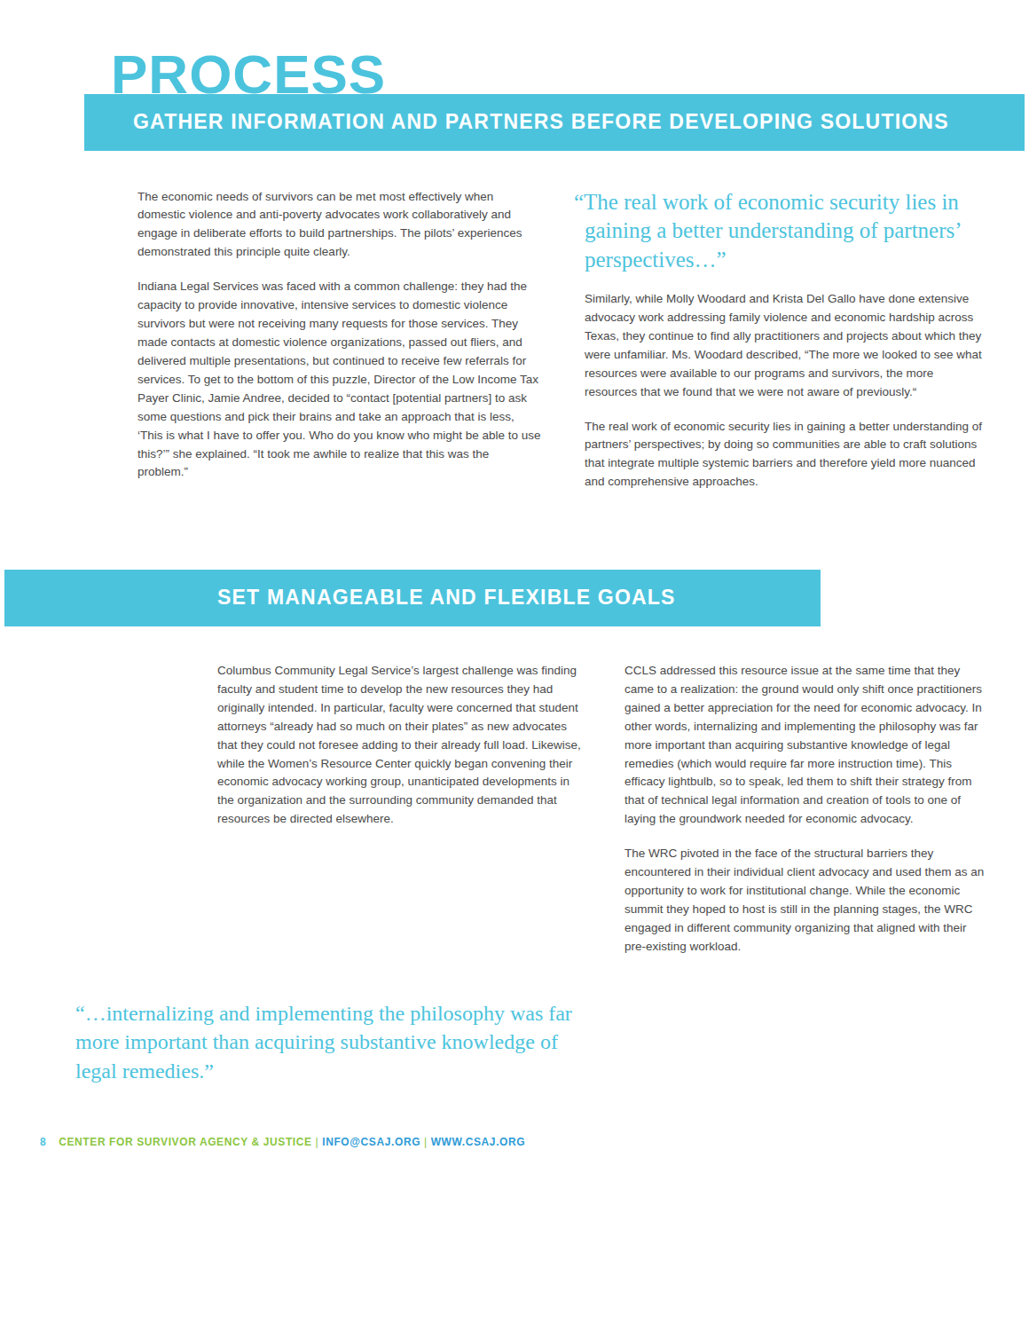PROCESS
GATHER INFORMATION AND PARTNERS BEFORE DEVELOPING SOLUTIONS
The economic needs of survivors can be met most effectively when domestic violence and anti-poverty advocates work collaboratively and engage in deliberate efforts to build partnerships. The pilots’ experiences demonstrated this principle quite clearly.
Indiana Legal Services was faced with a common challenge: they had the capacity to provide innovative, intensive services to domestic violence survivors but were not receiving many requests for those services. They made contacts at domestic violence organizations, passed out fliers, and delivered multiple presentations, but continued to receive few referrals for services. To get to the bottom of this puzzle, Director of the Low Income Tax Payer Clinic, Jamie Andree, decided to “contact [potential partners] to ask some questions and pick their brains and take an approach that is less, ‘This is what I have to offer you. Who do you know who might be able to use this?’” she explained. “It took me awhile to realize that this was the problem.”
“The real work of economic security lies in gaining a better understanding of partners’ perspectives…”
Similarly, while Molly Woodard and Krista Del Gallo have done extensive advocacy work addressing family violence and economic hardship across Texas, they continue to find ally practitioners and projects about which they were unfamiliar. Ms. Woodard described, “The more we looked to see what resources were available to our programs and survivors, the more resources that we found that we were not aware of previously.“
The real work of economic security lies in gaining a better understanding of partners’ perspectives; by doing so communities are able to craft solutions that integrate multiple systemic barriers and therefore yield more nuanced and comprehensive approaches.
SET MANAGEABLE AND FLEXIBLE GOALS
Columbus Community Legal Service’s largest challenge was finding faculty and student time to develop the new resources they had originally intended. In particular, faculty were concerned that student attorneys “already had so much on their plates” as new advocates that they could not foresee adding to their already full load. Likewise, while the Women’s Resource Center quickly began convening their economic advocacy working group, unanticipated developments in the organization and the surrounding community demanded that resources be directed elsewhere.
CCLS addressed this resource issue at the same time that they came to a realization: the ground would only shift once practitioners gained a better appreciation for the need for economic advocacy. In other words, internalizing and implementing the philosophy was far more important than acquiring substantive knowledge of legal remedies (which would require far more instruction time). This efficacy lightbulb, so to speak, led them to shift their strategy from that of technical legal information and creation of tools to one of laying the groundwork needed for economic advocacy.
The WRC pivoted in the face of the structural barriers they encountered in their individual client advocacy and used them as an opportunity to work for institutional change. While the economic summit they hoped to host is still in the planning stages, the WRC engaged in different community organizing that aligned with their pre-existing workload.
“…internalizing and implementing the philosophy was far more important than acquiring substantive knowledge of legal remedies.”
8 CENTER FOR SURVIVOR AGENCY & JUSTICE | INFO@CSAJ.ORG | WWW.CSAJ.ORG